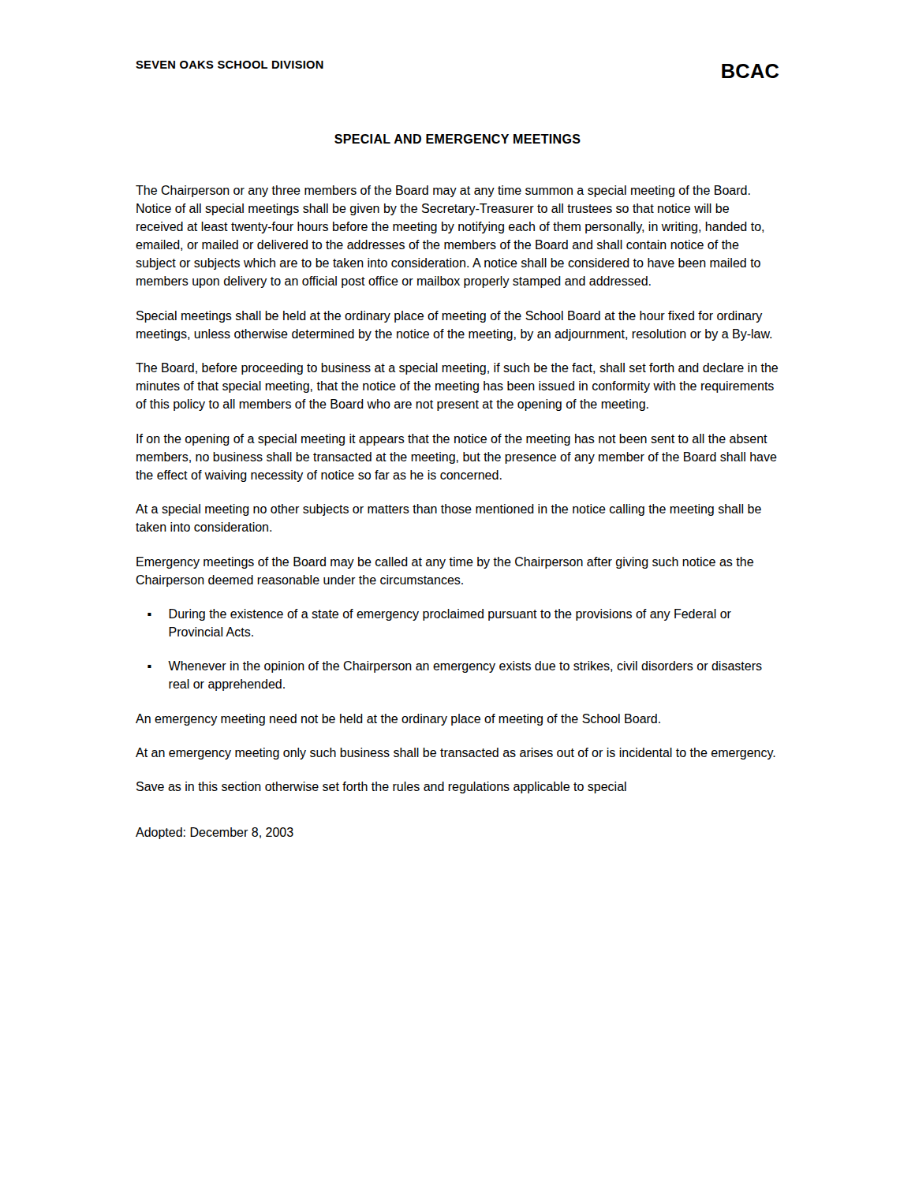SEVEN OAKS SCHOOL DIVISION
BCAC
SPECIAL AND EMERGENCY MEETINGS
The Chairperson or any three members of the Board may at any time summon a special meeting of the Board. Notice of all special meetings shall be given by the Secretary-Treasurer to all trustees so that notice will be received at least twenty-four hours before the meeting by notifying each of them personally, in writing, handed to, emailed, or mailed or delivered to the addresses of the members of the Board and shall contain notice of the subject or subjects which are to be taken into consideration. A notice shall be considered to have been mailed to members upon delivery to an official post office or mailbox properly stamped and addressed.
Special meetings shall be held at the ordinary place of meeting of the School Board at the hour fixed for ordinary meetings, unless otherwise determined by the notice of the meeting, by an adjournment, resolution or by a By-law.
The Board, before proceeding to business at a special meeting, if such be the fact, shall set forth and declare in the minutes of that special meeting, that the notice of the meeting has been issued in conformity with the requirements of this policy to all members of the Board who are not present at the opening of the meeting.
If on the opening of a special meeting it appears that the notice of the meeting has not been sent to all the absent members, no business shall be transacted at the meeting, but the presence of any member of the Board shall have the effect of waiving necessity of notice so far as he is concerned.
At a special meeting no other subjects or matters than those mentioned in the notice calling the meeting shall be taken into consideration.
Emergency meetings of the Board may be called at any time by the Chairperson after giving such notice as the Chairperson deemed reasonable under the circumstances.
During the existence of a state of emergency proclaimed pursuant to the provisions of any Federal or Provincial Acts.
Whenever in the opinion of the Chairperson an emergency exists due to strikes, civil disorders or disasters real or apprehended.
An emergency meeting need not be held at the ordinary place of meeting of the School Board.
At an emergency meeting only such business shall be transacted as arises out of or is incidental to the emergency.
Save as in this section otherwise set forth the rules and regulations applicable to special
Adopted: December 8, 2003